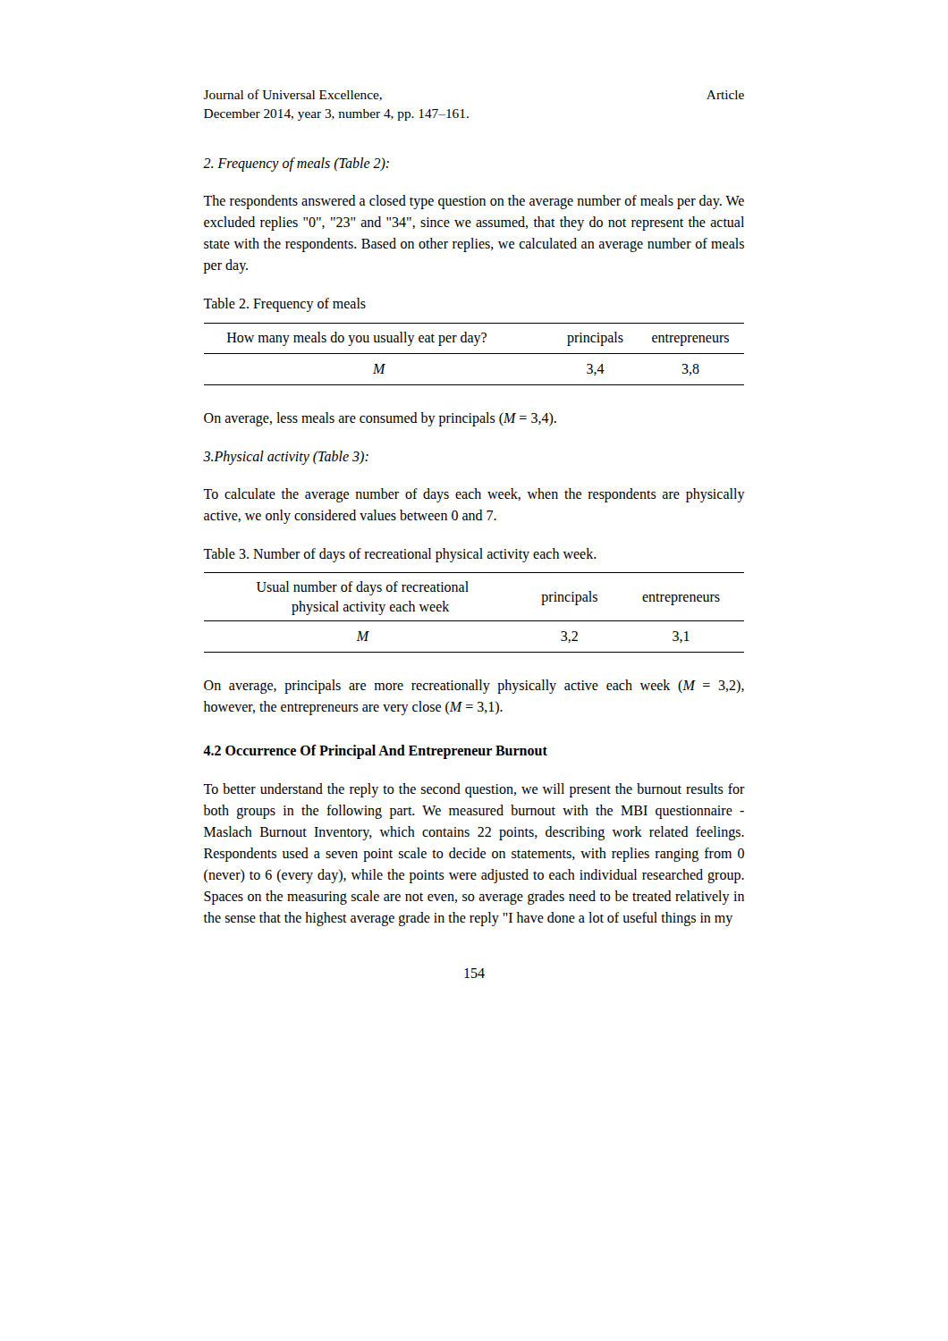Journal of Universal Excellence,
December 2014, year 3, number 4, pp. 147–161.
Article
2. Frequency of meals (Table 2):
The respondents answered a closed type question on the average number of meals per day. We excluded replies "0", "23" and "34", since we assumed, that they do not represent the actual state with the respondents. Based on other replies, we calculated an average number of meals per day.
Table 2. Frequency of meals
| How many meals do you usually eat per day? | principals | entrepreneurs |
| --- | --- | --- |
| M | 3,4 | 3,8 |
On average, less meals are consumed by principals (M = 3,4).
3.Physical activity (Table 3):
To calculate the average number of days each week, when the respondents are physically active, we only considered values between 0 and 7.
Table 3. Number of days of recreational physical activity each week.
| Usual number of days of recreational physical activity each week | principals | entrepreneurs |
| --- | --- | --- |
| M | 3,2 | 3,1 |
On average, principals are more recreationally physically active each week (M = 3,2), however, the entrepreneurs are very close (M = 3,1).
4.2 Occurrence Of Principal And Entrepreneur Burnout
To better understand the reply to the second question, we will present the burnout results for both groups in the following part. We measured burnout with the MBI questionnaire - Maslach Burnout Inventory, which contains 22 points, describing work related feelings. Respondents used a seven point scale to decide on statements, with replies ranging from 0 (never) to 6 (every day), while the points were adjusted to each individual researched group. Spaces on the measuring scale are not even, so average grades need to be treated relatively in the sense that the highest average grade in the reply "I have done a lot of useful things in my
154